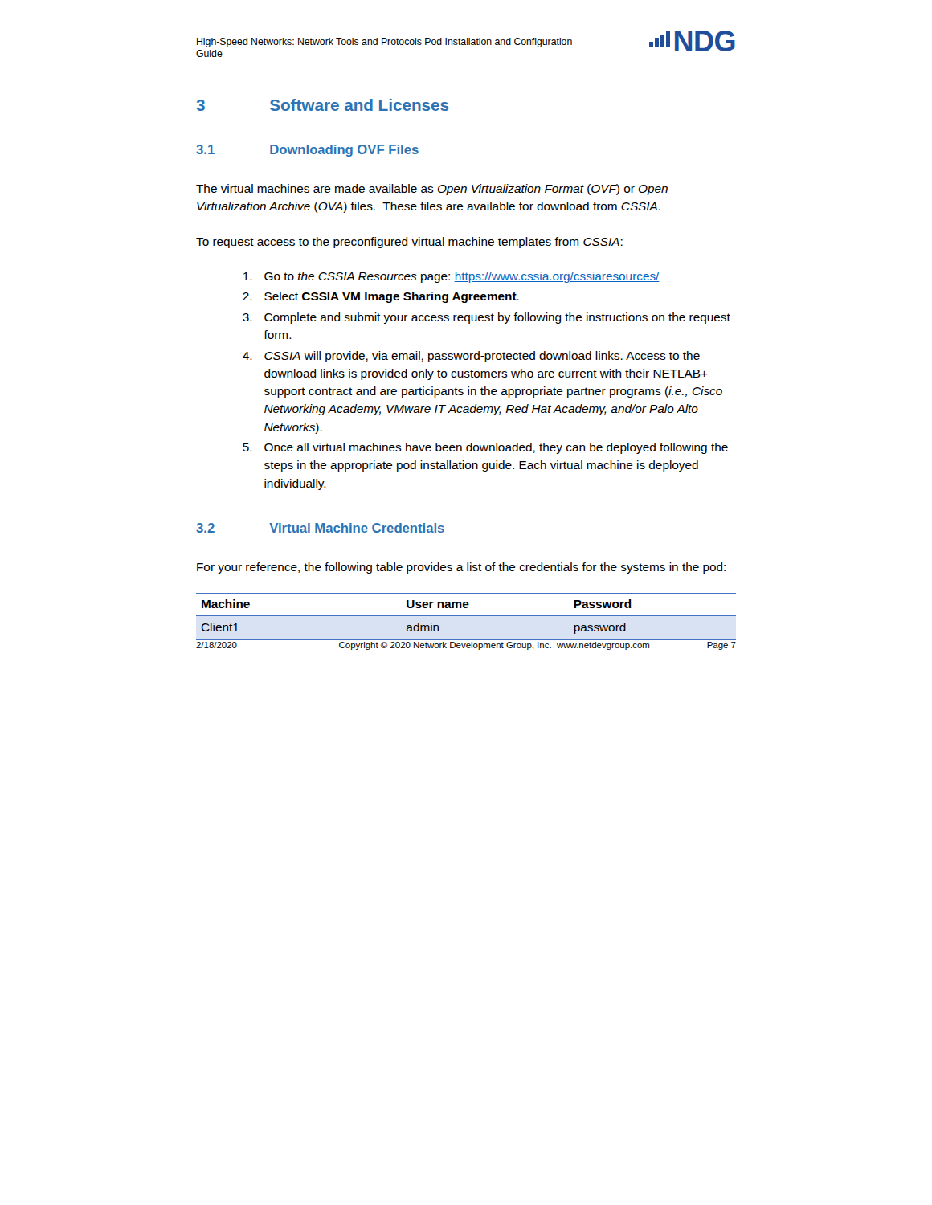High-Speed Networks: Network Tools and Protocols Pod Installation and Configuration Guide
NDG
3 Software and Licenses
3.1 Downloading OVF Files
The virtual machines are made available as Open Virtualization Format (OVF) or Open Virtualization Archive (OVA) files. These files are available for download from CSSIA.
To request access to the preconfigured virtual machine templates from CSSIA:
Go to the CSSIA Resources page: https://www.cssia.org/cssiaresources/
Select CSSIA VM Image Sharing Agreement.
Complete and submit your access request by following the instructions on the request form.
CSSIA will provide, via email, password-protected download links. Access to the download links is provided only to customers who are current with their NETLAB+ support contract and are participants in the appropriate partner programs (i.e., Cisco Networking Academy, VMware IT Academy, Red Hat Academy, and/or Palo Alto Networks).
Once all virtual machines have been downloaded, they can be deployed following the steps in the appropriate pod installation guide. Each virtual machine is deployed individually.
3.2 Virtual Machine Credentials
For your reference, the following table provides a list of the credentials for the systems in the pod:
| Machine | User name | Password |
| --- | --- | --- |
| Client1 | admin | password |
2/18/2020
Copyright © 2020 Network Development Group, Inc. www.netdevgroup.com
Page 7